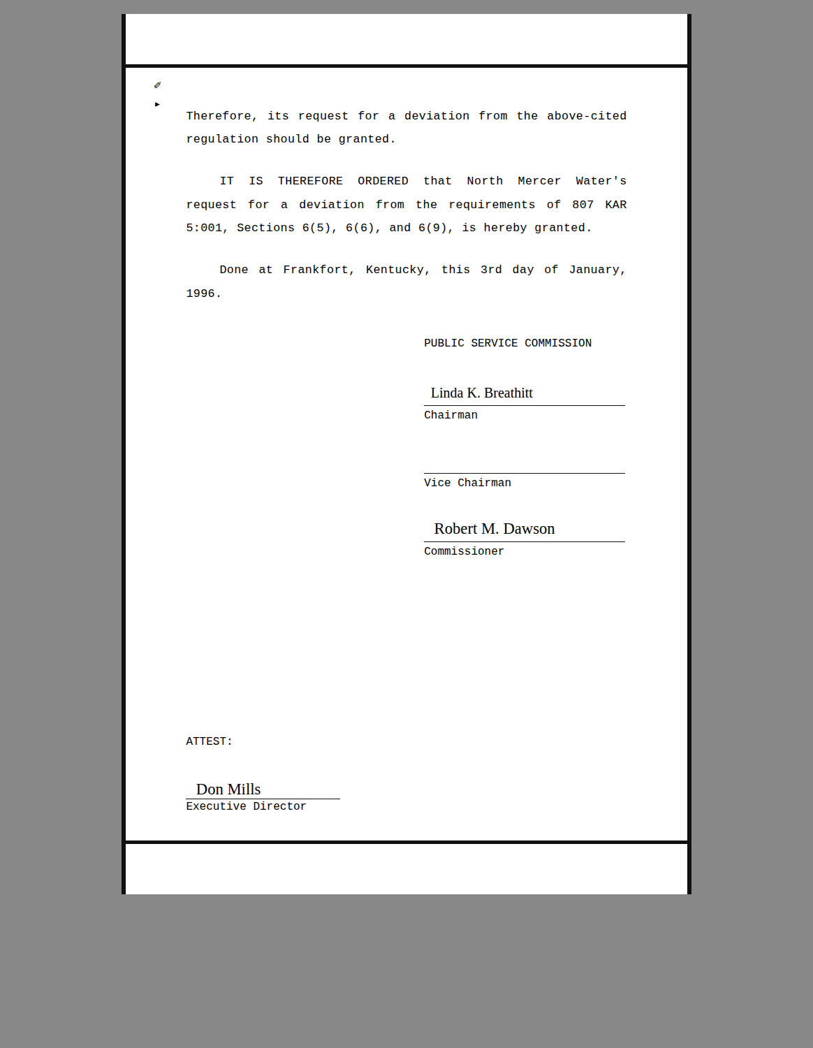✐ ▸
Therefore, its request for a deviation from the above-cited regulation should be granted.
IT IS THEREFORE ORDERED that North Mercer Water's request for a deviation from the requirements of 807 KAR 5:001, Sections 6(5), 6(6), and 6(9), is hereby granted.
Done at Frankfort, Kentucky, this 3rd day of January, 1996.
PUBLIC SERVICE COMMISSION
Linda K. Breathitt
Chairman
Vice Chairman
Robert M. Dawson
Commissioner
ATTEST:
Don Mills
Executive Director